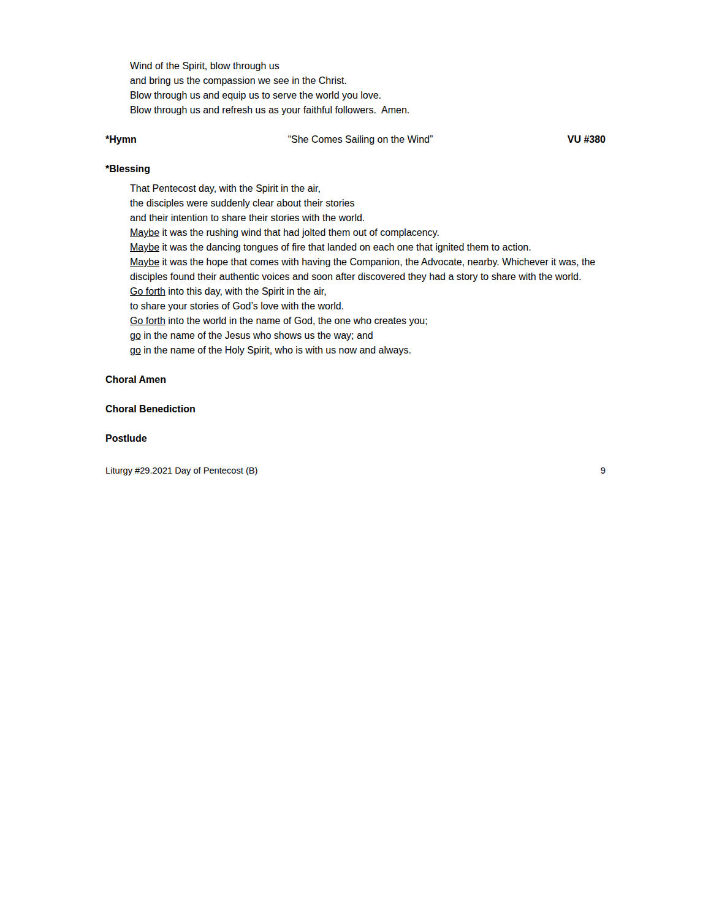Wind of the Spirit, blow through us
and bring us the compassion we see in the Christ.
Blow through us and equip us to serve the world you love.
Blow through us and refresh us as your faithful followers. Amen.
*Hymn “She Comes Sailing on the Wind” VU #380
*Blessing
That Pentecost day, with the Spirit in the air,
the disciples were suddenly clear about their stories
and their intention to share their stories with the world.
Maybe it was the rushing wind that had jolted them out of complacency.
Maybe it was the dancing tongues of fire that landed on each one that ignited them to action.
Maybe it was the hope that comes with having the Companion, the Advocate, nearby. Whichever it was, the disciples found their authentic voices and soon after discovered they had a story to share with the world.
Go forth into this day, with the Spirit in the air,
to share your stories of God’s love with the world.
Go forth into the world in the name of God, the one who creates you;
go in the name of the Jesus who shows us the way; and
go in the name of the Holy Spirit, who is with us now and always.
Choral Amen
Choral Benediction
Postlude
Liturgy #29.2021 Day of Pentecost (B) 9